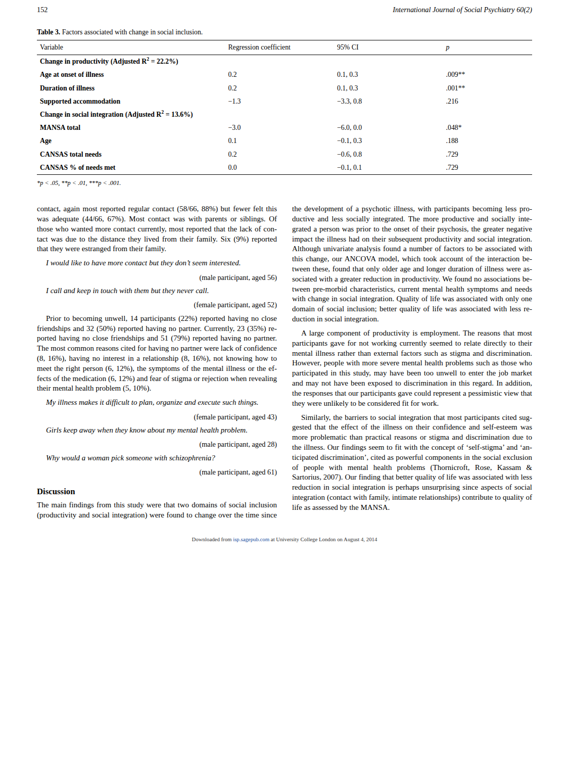152 International Journal of Social Psychiatry 60(2)
Table 3. Factors associated with change in social inclusion.
| Variable | Regression coefficient | 95% CI | p |
| --- | --- | --- | --- |
| Change in productivity (Adjusted R 2 = 22.2%) |
| Age at onset of illness | 0.2 | 0.1, 0.3 | .009** |
| Duration of illness | 0.2 | 0.1, 0.3 | .001** |
| Supported accommodation | −1.3 | −3.3, 0.8 | .216 |
| Change in social integration (Adjusted R 2 = 13.6%) |
| MANSA total | −3.0 | −6.0, 0.0 | .048* |
| Age | 0.1 | −0.1, 0.3 | .188 |
| CANSAS total needs | 0.2 | −0.6, 0.8 | .729 |
| CANSAS % of needs met | 0.0 | −0.1, 0.1 | .729 |
*p < .05, **p < .01, ***p < .001.
contact, again most reported regular contact (58/66, 88%) but fewer felt this was adequate (44/66, 67%). Most contact was with parents or siblings. Of those who wanted more contact currently, most reported that the lack of contact was due to the distance they lived from their family. Six (9%) reported that they were estranged from their family.
I would like to have more contact but they don’t seem interested.
(male participant, aged 56)
I call and keep in touch with them but they never call.
(female participant, aged 52)
Prior to becoming unwell, 14 participants (22%) reported having no close friendships and 32 (50%) reported having no partner. Currently, 23 (35%) reported having no close friendships and 51 (79%) reported having no partner. The most common reasons cited for having no partner were lack of confidence (8, 16%), having no interest in a relationship (8, 16%), not knowing how to meet the right person (6, 12%), the symptoms of the mental illness or the effects of the medication (6, 12%) and fear of stigma or rejection when revealing their mental health problem (5, 10%).
My illness makes it difficult to plan, organize and execute such things.
(female participant, aged 43)
Girls keep away when they know about my mental health problem.
(male participant, aged 28)
Why would a woman pick someone with schizophrenia?
(male participant, aged 61)
Discussion
The main findings from this study were that two domains of social inclusion (productivity and social integration) were found to change over the time since the development of a psychotic illness, with participants becoming less productive and less socially integrated. The more productive and socially integrated a person was prior to the onset of their psychosis, the greater negative impact the illness had on their subsequent productivity and social integration. Although univariate analysis found a number of factors to be associated with this change, our ANCOVA model, which took account of the interaction between these, found that only older age and longer duration of illness were associated with a greater reduction in productivity. We found no associations between pre-morbid characteristics, current mental health symptoms and needs with change in social integration. Quality of life was associated with only one domain of social inclusion; better quality of life was associated with less reduction in social integration.
A large component of productivity is employment. The reasons that most participants gave for not working currently seemed to relate directly to their mental illness rather than external factors such as stigma and discrimination. However, people with more severe mental health problems such as those who participated in this study, may have been too unwell to enter the job market and may not have been exposed to discrimination in this regard. In addition, the responses that our participants gave could represent a pessimistic view that they were unlikely to be considered fit for work.
Similarly, the barriers to social integration that most participants cited suggested that the effect of the illness on their confidence and self-esteem was more problematic than practical reasons or stigma and discrimination due to the illness. Our findings seem to fit with the concept of ‘self-stigma’ and ‘anticipated discrimination’, cited as powerful components in the social exclusion of people with mental health problems (Thornicroft, Rose, Kassam & Sartorius, 2007). Our finding that better quality of life was associated with less reduction in social integration is perhaps unsurprising since aspects of social integration (contact with family, intimate relationships) contribute to quality of life as assessed by the MANSA.
Downloaded from isp.sagepub.com at University College London on August 4, 2014